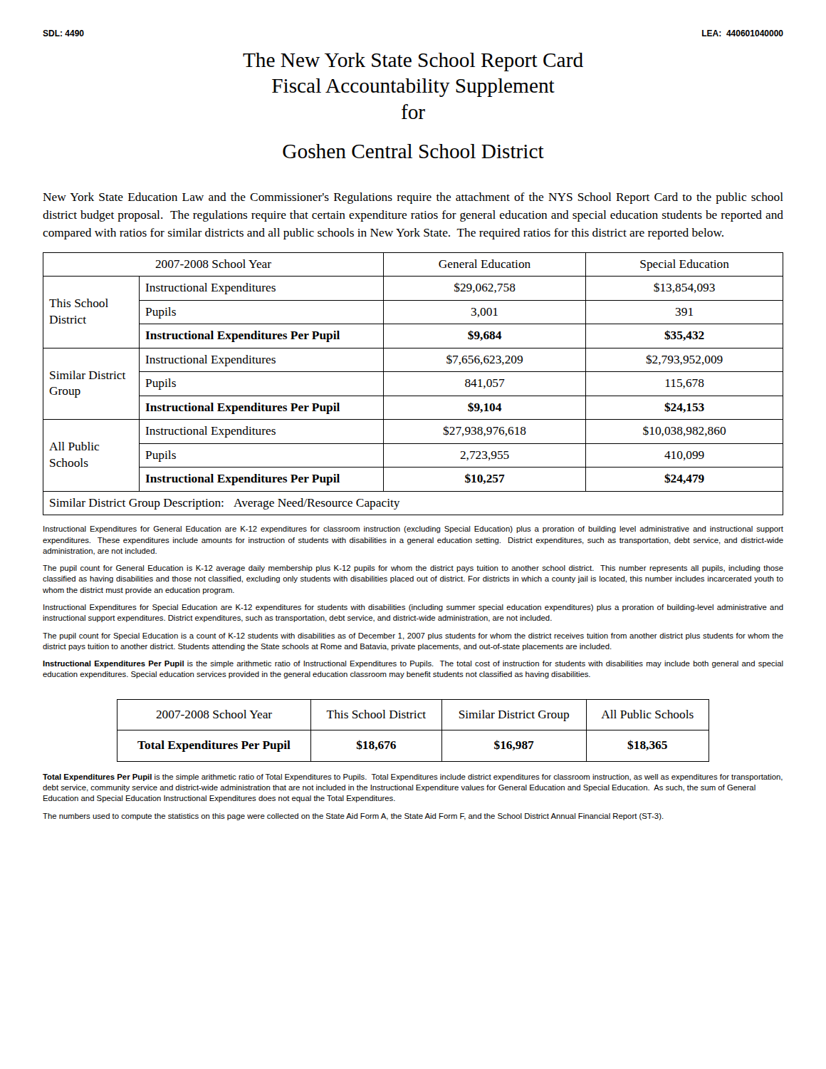SDL: 4490 LEA: 440601040000
The New York State School Report Card
Fiscal Accountability Supplement
for Goshen Central School District
New York State Education Law and the Commissioner's Regulations require the attachment of the NYS School Report Card to the public school district budget proposal. The regulations require that certain expenditure ratios for general education and special education students be reported and compared with ratios for similar districts and all public schools in New York State. The required ratios for this district are reported below.
| 2007-2008 School Year | General Education | Special Education |
| --- | --- | --- |
| This School District | Instructional Expenditures | $29,062,758 | $13,854,093 |
| Pupils | 3,001 | 391 |
| Instructional Expenditures Per Pupil | $9,684 | $35,432 |
| Similar District Group | Instructional Expenditures | $7,656,623,209 | $2,793,952,009 |
| Pupils | 841,057 | 115,678 |
| Instructional Expenditures Per Pupil | $9,104 | $24,153 |
| All Public Schools | Instructional Expenditures | $27,938,976,618 | $10,038,982,860 |
| Pupils | 2,723,955 | 410,099 |
| Instructional Expenditures Per Pupil | $10,257 | $24,479 |
| Similar District Group Description: Average Need/Resource Capacity |
Instructional Expenditures for General Education are K-12 expenditures for classroom instruction (excluding Special Education) plus a proration of building level administrative and instructional support expenditures. These expenditures include amounts for instruction of students with disabilities in a general education setting. District expenditures, such as transportation, debt service, and district-wide administration, are not included.
The pupil count for General Education is K-12 average daily membership plus K-12 pupils for whom the district pays tuition to another school district. This number represents all pupils, including those classified as having disabilities and those not classified, excluding only students with disabilities placed out of district. For districts in which a county jail is located, this number includes incarcerated youth to whom the district must provide an education program.
Instructional Expenditures for Special Education are K-12 expenditures for students with disabilities (including summer special education expenditures) plus a proration of building-level administrative and instructional support expenditures. District expenditures, such as transportation, debt service, and district-wide administration, are not included.
The pupil count for Special Education is a count of K-12 students with disabilities as of December 1, 2007 plus students for whom the district receives tuition from another district plus students for whom the district pays tuition to another district. Students attending the State schools at Rome and Batavia, private placements, and out-of-state placements are included.
Instructional Expenditures Per Pupil is the simple arithmetic ratio of Instructional Expenditures to Pupils. The total cost of instruction for students with disabilities may include both general and special education expenditures. Special education services provided in the general education classroom may benefit students not classified as having disabilities.
| 2007-2008 School Year | This School District | Similar District Group | All Public Schools |
| --- | --- | --- | --- |
| Total Expenditures Per Pupil | $18,676 | $16,987 | $18,365 |
Total Expenditures Per Pupil is the simple arithmetic ratio of Total Expenditures to Pupils. Total Expenditures include district expenditures for classroom instruction, as well as expenditures for transportation, debt service, community service and district-wide administration that are not included in the Instructional Expenditure values for General Education and Special Education. As such, the sum of General Education and Special Education Instructional Expenditures does not equal the Total Expenditures.
The numbers used to compute the statistics on this page were collected on the State Aid Form A, the State Aid Form F, and the School District Annual Financial Report (ST-3).